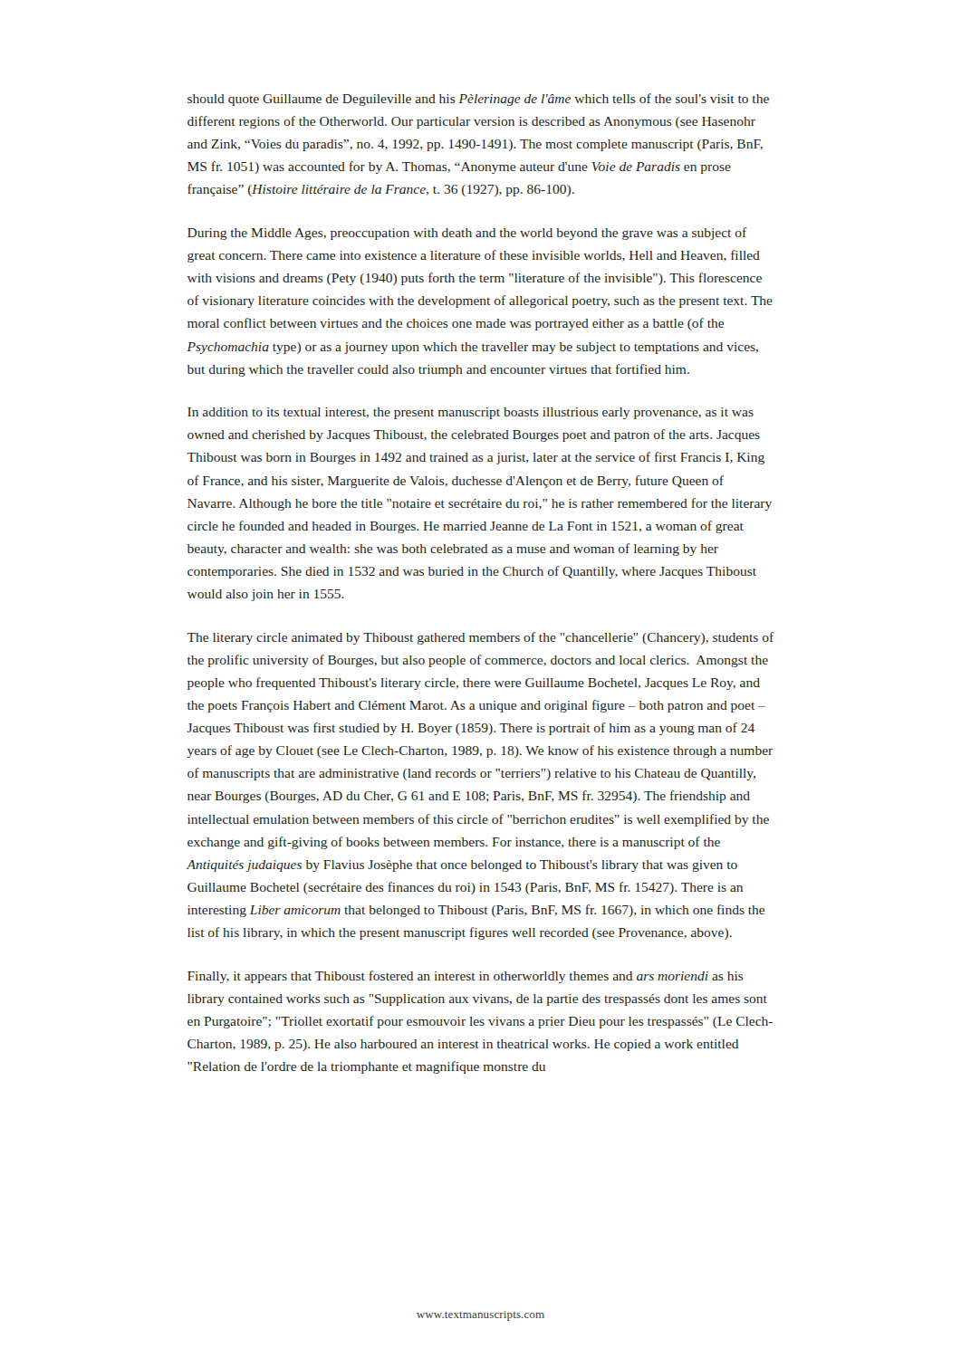should quote Guillaume de Deguileville and his Pèlerinage de l'âme which tells of the soul's visit to the different regions of the Otherworld. Our particular version is described as Anonymous (see Hasenohr and Zink, “Voies du paradis”, no. 4, 1992, pp. 1490-1491). The most complete manuscript (Paris, BnF, MS fr. 1051) was accounted for by A. Thomas, “Anonyme auteur d'une Voie de Paradis en prose française” (Histoire littéraire de la France, t. 36 (1927), pp. 86-100).
During the Middle Ages, preoccupation with death and the world beyond the grave was a subject of great concern. There came into existence a literature of these invisible worlds, Hell and Heaven, filled with visions and dreams (Pety (1940) puts forth the term "literature of the invisible"). This florescence of visionary literature coincides with the development of allegorical poetry, such as the present text. The moral conflict between virtues and the choices one made was portrayed either as a battle (of the Psychomachia type) or as a journey upon which the traveller may be subject to temptations and vices, but during which the traveller could also triumph and encounter virtues that fortified him.
In addition to its textual interest, the present manuscript boasts illustrious early provenance, as it was owned and cherished by Jacques Thiboust, the celebrated Bourges poet and patron of the arts. Jacques Thiboust was born in Bourges in 1492 and trained as a jurist, later at the service of first Francis I, King of France, and his sister, Marguerite de Valois, duchesse d'Alençon et de Berry, future Queen of Navarre. Although he bore the title "notaire et secrétaire du roi," he is rather remembered for the literary circle he founded and headed in Bourges. He married Jeanne de La Font in 1521, a woman of great beauty, character and wealth: she was both celebrated as a muse and woman of learning by her contemporaries. She died in 1532 and was buried in the Church of Quantilly, where Jacques Thiboust would also join her in 1555.
The literary circle animated by Thiboust gathered members of the "chancellerie" (Chancery), students of the prolific university of Bourges, but also people of commerce, doctors and local clerics. Amongst the people who frequented Thiboust's literary circle, there were Guillaume Bochetel, Jacques Le Roy, and the poets François Habert and Clément Marot. As a unique and original figure – both patron and poet – Jacques Thiboust was first studied by H. Boyer (1859). There is portrait of him as a young man of 24 years of age by Clouet (see Le Clech-Charton, 1989, p. 18). We know of his existence through a number of manuscripts that are administrative (land records or "terriers") relative to his Chateau de Quantilly, near Bourges (Bourges, AD du Cher, G 61 and E 108; Paris, BnF, MS fr. 32954). The friendship and intellectual emulation between members of this circle of "berrichon erudites" is well exemplified by the exchange and gift-giving of books between members. For instance, there is a manuscript of the Antiquités judaiques by Flavius Josèphe that once belonged to Thiboust's library that was given to Guillaume Bochetel (secrétaire des finances du roi) in 1543 (Paris, BnF, MS fr. 15427). There is an interesting Liber amicorum that belonged to Thiboust (Paris, BnF, MS fr. 1667), in which one finds the list of his library, in which the present manuscript figures well recorded (see Provenance, above).
Finally, it appears that Thiboust fostered an interest in otherworldly themes and ars moriendi as his library contained works such as "Supplication aux vivans, de la partie des trespassés dont les ames sont en Purgatoire"; "Triollet exortatif pour esmouvoir les vivans a prier Dieu pour les trespassés" (Le Clech-Charton, 1989, p. 25). He also harboured an interest in theatrical works. He copied a work entitled "Relation de l'ordre de la triomphante et magnifique monstre du
www.textmanuscripts.com